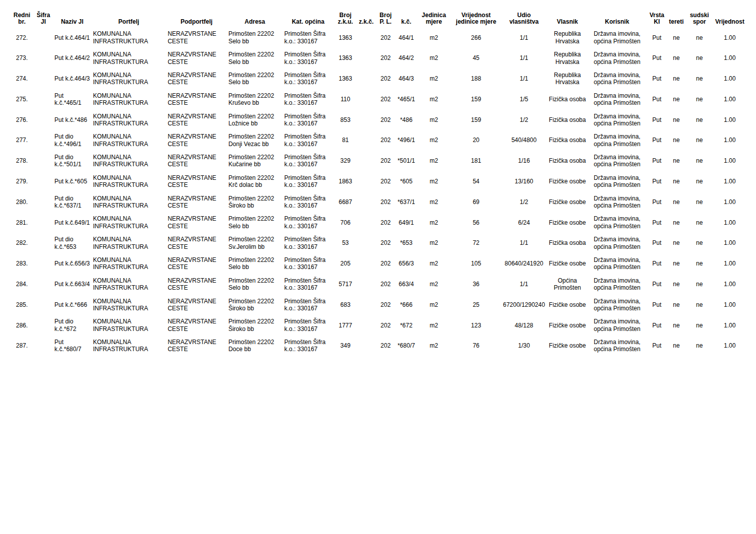| Redni br. | Šifra JI | Naziv JI | Portfelj | Podportfelj | Adresa | Kat. općina | Broj z.k.u. | z.k.č. | Broj P. L. | k.č. | Jedinica mjere | Vrijednost jedinice mjere | Udio vlasništva | Vlasnik | Korisnik | Vrsta KI | tereti | sudski spor | Vrijednost |
| --- | --- | --- | --- | --- | --- | --- | --- | --- | --- | --- | --- | --- | --- | --- | --- | --- | --- | --- | --- |
| 272. | | Put k.č.464/1 | KOMUNALNA INFRASTRUKTURA | NERAZVRSTANE CESTE | Primošten 22202 Selo bb | Primošten Šifra k.o.: 330167 | 1363 | | 202 | 464/1 | m2 | 266 | 1/1 | Republika Hrvatska | Državna imovina, općina Primošten | Put | ne | ne | 1.00 |
| 273. | | Put k.č.464/2 | KOMUNALNA INFRASTRUKTURA | NERAZVRSTANE CESTE | Primošten 22202 Selo bb | Primošten Šifra k.o.: 330167 | 1363 | | 202 | 464/2 | m2 | 45 | 1/1 | Republika Hrvatska | Državna imovina, općina Primošten | Put | ne | ne | 1.00 |
| 274. | | Put k.č.464/3 | KOMUNALNA INFRASTRUKTURA | NERAZVRSTANE CESTE | Primošten 22202 Selo bb | Primošten Šifra k.o.: 330167 | 1363 | | 202 | 464/3 | m2 | 188 | 1/1 | Republika Hrvatska | Državna imovina, općina Primošten | Put | ne | ne | 1.00 |
| 275. | | Put k.č.*465/1 | KOMUNALNA INFRASTRUKTURA | NERAZVRSTANE CESTE | Primošten 22202 Kruševo bb | Primošten Šifra k.o.: 330167 | 110 | | 202 | *465/1 | m2 | 159 | 1/5 | Fizička osoba | Državna imovina, općina Primošten | Put | ne | ne | 1.00 |
| 276. | | Put k.č.*486 | KOMUNALNA INFRASTRUKTURA | NERAZVRSTANE CESTE | Primošten 22202 Ložnice bb | Primošten Šifra k.o.: 330167 | 853 | | 202 | *486 | m2 | 159 | 1/2 | Fizička osoba | Državna imovina, općina Primošten | Put | ne | ne | 1.00 |
| 277. | | Put dio k.č.*496/1 | KOMUNALNA INFRASTRUKTURA | NERAZVRSTANE CESTE | Primošten 22202 Donji Vezac bb | Primošten Šifra k.o.: 330167 | 81 | | 202 | *496/1 | m2 | 20 | 540/4800 | Fizička osoba | Državna imovina, općina Primošten | Put | ne | ne | 1.00 |
| 278. | | Put dio k.č.*501/1 | KOMUNALNA INFRASTRUKTURA | NERAZVRSTANE CESTE | Primošten 22202 Kučarine bb | Primošten Šifra k.o.: 330167 | 329 | | 202 | *501/1 | m2 | 181 | 1/16 | Fizička osoba | Državna imovina, općina Primošten | Put | ne | ne | 1.00 |
| 279. | | Put k.č.*605 | KOMUNALNA INFRASTRUKTURA | NERAZVRSTANE CESTE | Primošten 22202 Krč dolac bb | Primošten Šifra k.o.: 330167 | 1863 | | 202 | *605 | m2 | 54 | 13/160 | Fizičke osobe | Državna imovina, općina Primošten | Put | ne | ne | 1.00 |
| 280. | | Put dio k.č.*637/1 | KOMUNALNA INFRASTRUKTURA | NERAZVRSTANE CESTE | Primošten 22202 Široko bb | Primošten Šifra k.o.: 330167 | 6687 | | 202 | *637/1 | m2 | 69 | 1/2 | Fizičke osobe | Državna imovina, općina Primošten | Put | ne | ne | 1.00 |
| 281. | | Put k.č.649/1 | KOMUNALNA INFRASTRUKTURA | NERAZVRSTANE CESTE | Primošten 22202 Selo bb | Primošten Šifra k.o.: 330167 | 706 | | 202 | 649/1 | m2 | 56 | 6/24 | Fizičke osobe | Državna imovina, općina Primošten | Put | ne | ne | 1.00 |
| 282. | | Put dio k.č.*653 | KOMUNALNA INFRASTRUKTURA | NERAZVRSTANE CESTE | Primošten 22202 Sv.Jerolim bb | Primošten Šifra k.o.: 330167 | 53 | | 202 | *653 | m2 | 72 | 1/1 | Fizička osoba | Državna imovina, općina Primošten | Put | ne | ne | 1.00 |
| 283. | | Put k.č.656/3 | KOMUNALNA INFRASTRUKTURA | NERAZVRSTANE CESTE | Primošten 22202 Selo bb | Primošten Šifra k.o.: 330167 | 205 | | 202 | 656/3 | m2 | 105 | 80640/241920 | Fizičke osobe | Državna imovina, općina Primošten | Put | ne | ne | 1.00 |
| 284. | | Put k.č.663/4 | KOMUNALNA INFRASTRUKTURA | NERAZVRSTANE CESTE | Primošten 22202 Selo bb | Primošten Šifra k.o.: 330167 | 5717 | | 202 | 663/4 | m2 | 36 | 1/1 | Općina Primošten | Državna imovina, općina Primošten | Put | ne | ne | 1.00 |
| 285. | | Put k.č.*666 | KOMUNALNA INFRASTRUKTURA | NERAZVRSTANE CESTE | Primošten 22202 Široko bb | Primošten Šifra k.o.: 330167 | 683 | | 202 | *666 | m2 | 25 | 67200/1290240 | Fizičke osobe | Državna imovina, općina Primošten | Put | ne | ne | 1.00 |
| 286. | | Put dio k.č.*672 | KOMUNALNA INFRASTRUKTURA | NERAZVRSTANE CESTE | Primošten 22202 Široko bb | Primošten Šifra k.o.: 330167 | 1777 | | 202 | *672 | m2 | 123 | 48/128 | Fizičke osobe | Državna imovina, općina Primošten | Put | ne | ne | 1.00 |
| 287. | | Put k.č.*680/7 | KOMUNALNA INFRASTRUKTURA | NERAZVRSTANE CESTE | Primošten 22202 Doce bb | Primošten Šifra k.o.: 330167 | 349 | | 202 | *680/7 | m2 | 76 | 1/30 | Fizičke osobe | Državna imovina, općina Primošten | Put | ne | ne | 1.00 |